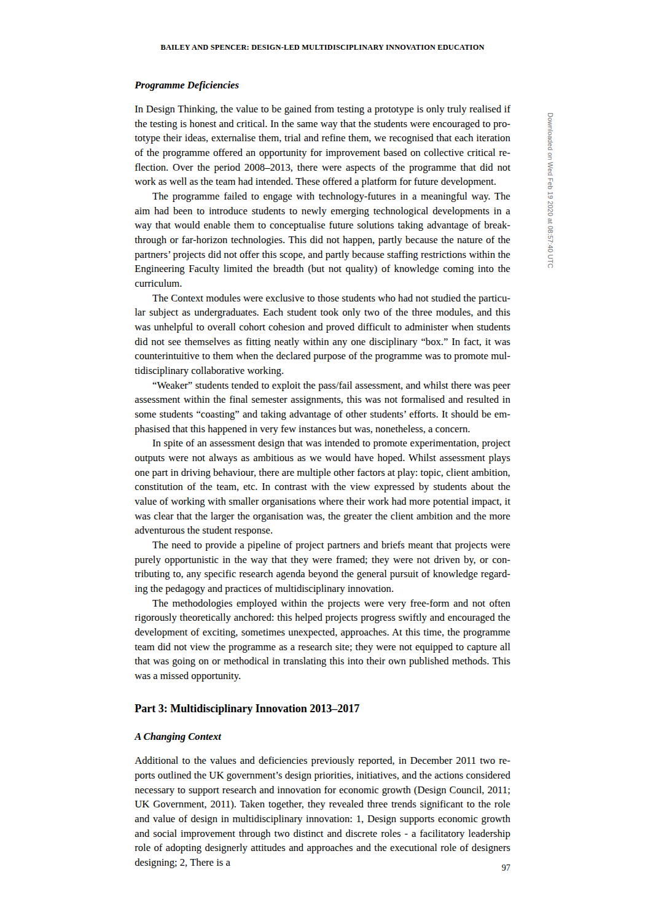BAILEY AND SPENCER: DESIGN-LED MULTIDISCIPLINARY INNOVATION EDUCATION
Programme Deficiencies
In Design Thinking, the value to be gained from testing a prototype is only truly realised if the testing is honest and critical. In the same way that the students were encouraged to prototype their ideas, externalise them, trial and refine them, we recognised that each iteration of the programme offered an opportunity for improvement based on collective critical reflection. Over the period 2008–2013, there were aspects of the programme that did not work as well as the team had intended. These offered a platform for future development.
The programme failed to engage with technology-futures in a meaningful way. The aim had been to introduce students to newly emerging technological developments in a way that would enable them to conceptualise future solutions taking advantage of breakthrough or far-horizon technologies. This did not happen, partly because the nature of the partners’ projects did not offer this scope, and partly because staffing restrictions within the Engineering Faculty limited the breadth (but not quality) of knowledge coming into the curriculum.
The Context modules were exclusive to those students who had not studied the particular subject as undergraduates. Each student took only two of the three modules, and this was unhelpful to overall cohort cohesion and proved difficult to administer when students did not see themselves as fitting neatly within any one disciplinary “box.” In fact, it was counterintuitive to them when the declared purpose of the programme was to promote multidisciplinary collaborative working.
“Weaker” students tended to exploit the pass/fail assessment, and whilst there was peer assessment within the final semester assignments, this was not formalised and resulted in some students “coasting” and taking advantage of other students’ efforts. It should be emphasised that this happened in very few instances but was, nonetheless, a concern.
In spite of an assessment design that was intended to promote experimentation, project outputs were not always as ambitious as we would have hoped. Whilst assessment plays one part in driving behaviour, there are multiple other factors at play: topic, client ambition, constitution of the team, etc. In contrast with the view expressed by students about the value of working with smaller organisations where their work had more potential impact, it was clear that the larger the organisation was, the greater the client ambition and the more adventurous the student response.
The need to provide a pipeline of project partners and briefs meant that projects were purely opportunistic in the way that they were framed; they were not driven by, or contributing to, any specific research agenda beyond the general pursuit of knowledge regarding the pedagogy and practices of multidisciplinary innovation.
The methodologies employed within the projects were very free-form and not often rigorously theoretically anchored: this helped projects progress swiftly and encouraged the development of exciting, sometimes unexpected, approaches. At this time, the programme team did not view the programme as a research site; they were not equipped to capture all that was going on or methodical in translating this into their own published methods. This was a missed opportunity.
Part 3: Multidisciplinary Innovation 2013–2017
A Changing Context
Additional to the values and deficiencies previously reported, in December 2011 two reports outlined the UK government’s design priorities, initiatives, and the actions considered necessary to support research and innovation for economic growth (Design Council, 2011; UK Government, 2011). Taken together, they revealed three trends significant to the role and value of design in multidisciplinary innovation: 1, Design supports economic growth and social improvement through two distinct and discrete roles - a facilitatory leadership role of adopting designerly attitudes and approaches and the executional role of designers designing; 2, There is a
Downloaded on Wed Feb 19 2020 at 08:57:40 UTC
97